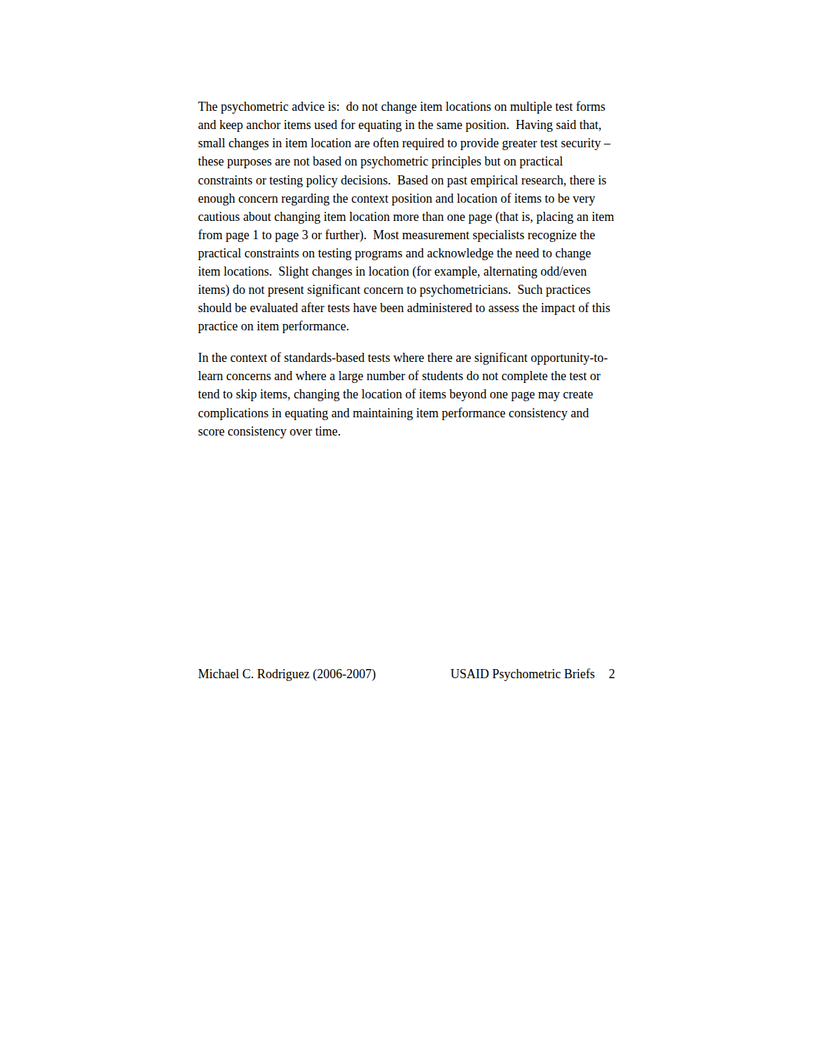The psychometric advice is: do not change item locations on multiple test forms and keep anchor items used for equating in the same position. Having said that, small changes in item location are often required to provide greater test security – these purposes are not based on psychometric principles but on practical constraints or testing policy decisions. Based on past empirical research, there is enough concern regarding the context position and location of items to be very cautious about changing item location more than one page (that is, placing an item from page 1 to page 3 or further). Most measurement specialists recognize the practical constraints on testing programs and acknowledge the need to change item locations. Slight changes in location (for example, alternating odd/even items) do not present significant concern to psychometricians. Such practices should be evaluated after tests have been administered to assess the impact of this practice on item performance.
In the context of standards-based tests where there are significant opportunity-to-learn concerns and where a large number of students do not complete the test or tend to skip items, changing the location of items beyond one page may create complications in equating and maintaining item performance consistency and score consistency over time.
Michael C. Rodriguez (2006-2007) USAID Psychometric Briefs2